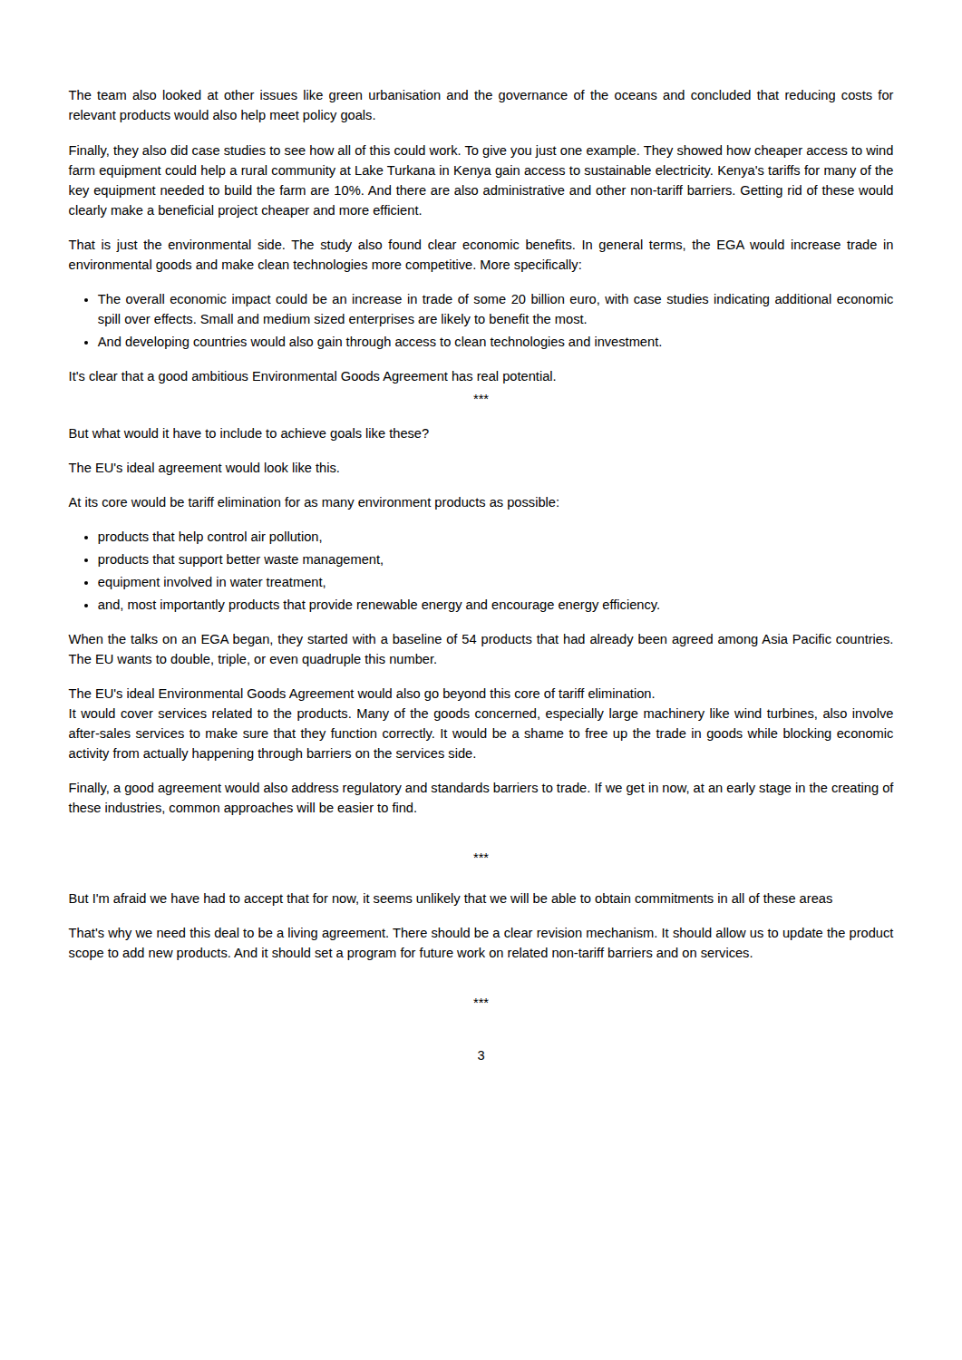The team also looked at other issues like green urbanisation and the governance of the oceans and concluded that reducing costs for relevant products would also help meet policy goals.
Finally, they also did case studies to see how all of this could work. To give you just one example. They showed how cheaper access to wind farm equipment could help a rural community at Lake Turkana in Kenya gain access to sustainable electricity. Kenya's tariffs for many of the key equipment needed to build the farm are 10%. And there are also administrative and other non-tariff barriers. Getting rid of these would clearly make a beneficial project cheaper and more efficient.
That is just the environmental side. The study also found clear economic benefits. In general terms, the EGA would increase trade in environmental goods and make clean technologies more competitive. More specifically:
The overall economic impact could be an increase in trade of some 20 billion euro, with case studies indicating additional economic spill over effects. Small and medium sized enterprises are likely to benefit the most.
And developing countries would also gain through access to clean technologies and investment.
It's clear that a good ambitious Environmental Goods Agreement has real potential.
***
But what would it have to include to achieve goals like these?
The EU's ideal agreement would look like this.
At its core would be tariff elimination for as many environment products as possible:
products that help control air pollution,
products that support better waste management,
equipment involved in water treatment,
and, most importantly products that provide renewable energy and encourage energy efficiency.
When the talks on an EGA began, they started with a baseline of 54 products that had already been agreed among Asia Pacific countries. The EU wants to double, triple, or even quadruple this number.
The EU's ideal Environmental Goods Agreement would also go beyond this core of tariff elimination.
It would cover services related to the products. Many of the goods concerned, especially large machinery like wind turbines, also involve after-sales services to make sure that they function correctly. It would be a shame to free up the trade in goods while blocking economic activity from actually happening through barriers on the services side.
Finally, a good agreement would also address regulatory and standards barriers to trade. If we get in now, at an early stage in the creating of these industries, common approaches will be easier to find.
***
But I'm afraid we have had to accept that for now, it seems unlikely that we will be able to obtain commitments in all of these areas
That's why we need this deal to be a living agreement. There should be a clear revision mechanism. It should allow us to update the product scope to add new products. And it should set a program for future work on related non-tariff barriers and on services.
***
3